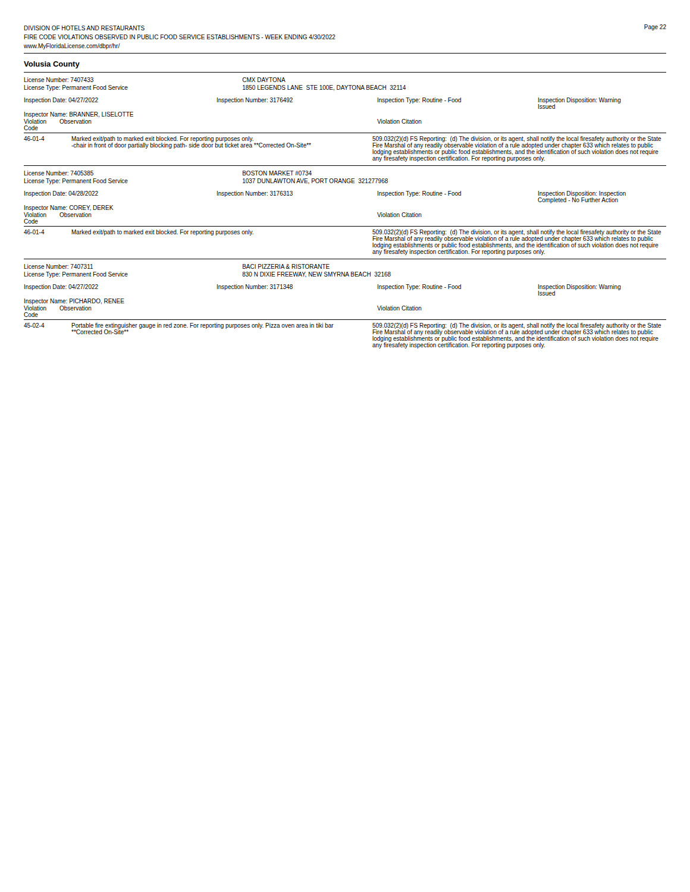DIVISION OF HOTELS AND RESTAURANTS
FIRE CODE VIOLATIONS OBSERVED IN PUBLIC FOOD SERVICE ESTABLISHMENTS - WEEK ENDING 4/30/2022
www.MyFloridaLicense.com/dbpr/hr/
Page 22
Volusia County
| License Number: 7407433 | CMX DAYTONA |
| License Type: Permanent Food Service | 1850 LEGENDS LANE STE 100E, DAYTONA BEACH 32114 |
| Inspection Date: 04/27/2022 | Inspection Number: 3176492 | Inspection Type: Routine - Food | Inspection Disposition: Warning Issued |
| Inspector Name: BRANNER, LISELOTTE |
Violation Code Observation Violation Citation
46-01-4
Marked exit/path to marked exit blocked. For reporting purposes only.
-chair in front of door partially blocking path- side door but ticket area **Corrected On-Site**
509.032(2)(d) FS Reporting: (d) The division, or its agent, shall notify the local firesafety authority or the State Fire Marshal of any readily observable violation of a rule adopted under chapter 633 which relates to public lodging establishments or public food establishments, and the identification of such violation does not require any firesafety inspection certification. For reporting purposes only.
| License Number: 7405385 | BOSTON MARKET #0734 |
| License Type: Permanent Food Service | 1037 DUNLAWTON AVE, PORT ORANGE 321277968 |
| Inspection Date: 04/28/2022 | Inspection Number: 3176313 | Inspection Type: Routine - Food | Inspection Disposition: Inspection Completed - No Further Action |
| Inspector Name: COREY, DEREK |
Violation Code Observation Violation Citation
46-01-4
Marked exit/path to marked exit blocked. For reporting purposes only.
509.032(2)(d) FS Reporting: (d) The division, or its agent, shall notify the local firesafety authority or the State Fire Marshal of any readily observable violation of a rule adopted under chapter 633 which relates to public lodging establishments or public food establishments, and the identification of such violation does not require any firesafety inspection certification. For reporting purposes only.
| License Number: 7407311 | BACI PIZZERIA & RISTORANTE |
| License Type: Permanent Food Service | 830 N DIXIE FREEWAY, NEW SMYRNA BEACH 32168 |
| Inspection Date: 04/27/2022 | Inspection Number: 3171348 | Inspection Type: Routine - Food | Inspection Disposition: Warning Issued |
| Inspector Name: PICHARDO, RENEE |
Violation Code Observation Violation Citation
45-02-4
Portable fire extinguisher gauge in red zone. For reporting purposes only. Pizza oven area in tiki bar **Corrected On-Site**
509.032(2)(d) FS Reporting: (d) The division, or its agent, shall notify the local firesafety authority or the State Fire Marshal of any readily observable violation of a rule adopted under chapter 633 which relates to public lodging establishments or public food establishments, and the identification of such violation does not require any firesafety inspection certification. For reporting purposes only.